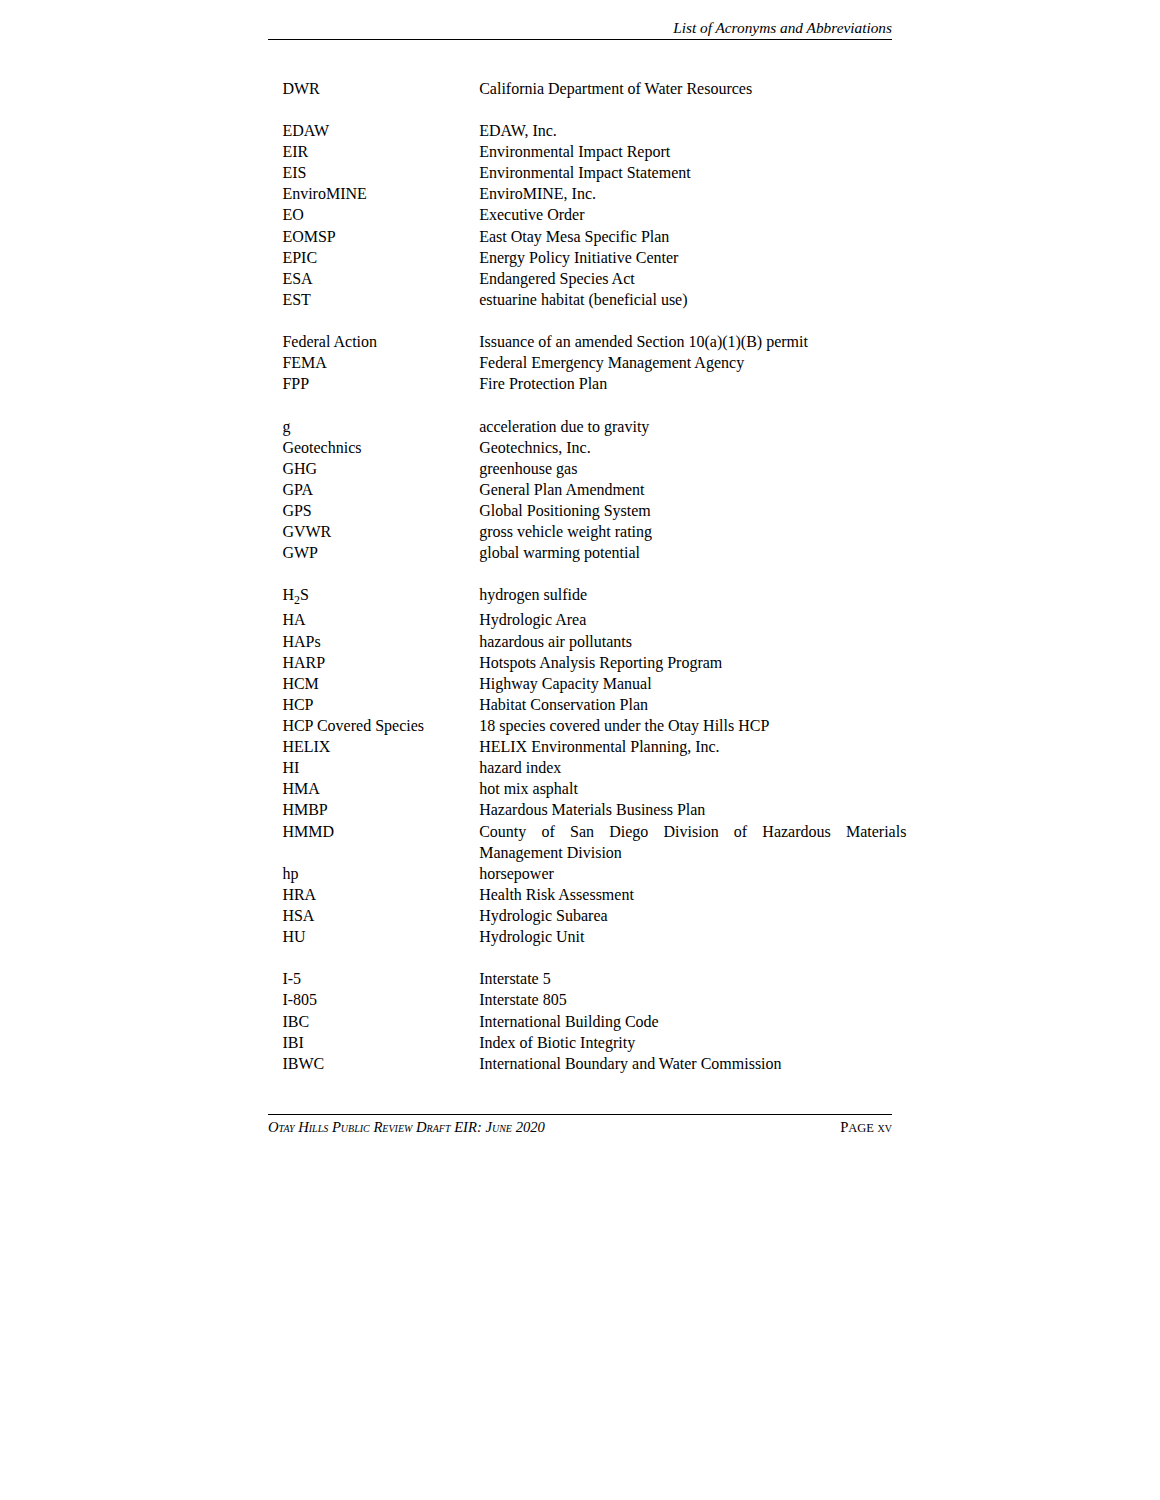List of Acronyms and Abbreviations
| DWR | California Department of Water Resources |
| EDAW | EDAW, Inc. |
| EIR | Environmental Impact Report |
| EIS | Environmental Impact Statement |
| EnviroMINE | EnviroMINE, Inc. |
| EO | Executive Order |
| EOMSP | East Otay Mesa Specific Plan |
| EPIC | Energy Policy Initiative Center |
| ESA | Endangered Species Act |
| EST | estuarine habitat (beneficial use) |
| Federal Action | Issuance of an amended Section 10(a)(1)(B) permit |
| FEMA | Federal Emergency Management Agency |
| FPP | Fire Protection Plan |
| g | acceleration due to gravity |
| Geotechnics | Geotechnics, Inc. |
| GHG | greenhouse gas |
| GPA | General Plan Amendment |
| GPS | Global Positioning System |
| GVWR | gross vehicle weight rating |
| GWP | global warming potential |
| H 2 S | hydrogen sulfide |
| HA | Hydrologic Area |
| HAPs | hazardous air pollutants |
| HARP | Hotspots Analysis Reporting Program |
| HCM | Highway Capacity Manual |
| HCP | Habitat Conservation Plan |
| HCP Covered Species | 18 species covered under the Otay Hills HCP |
| HELIX | HELIX Environmental Planning, Inc. |
| HI | hazard index |
| HMA | hot mix asphalt |
| HMBP | Hazardous Materials Business Plan |
| HMMD | County of San Diego Division of Hazardous Materials Management Division |
| hp | horsepower |
| HRA | Health Risk Assessment |
| HSA | Hydrologic Subarea |
| HU | Hydrologic Unit |
| I-5 | Interstate 5 |
| I-805 | Interstate 805 |
| IBC | International Building Code |
| IBI | Index of Biotic Integrity |
| IBWC | International Boundary and Water Commission |
Otay Hills Public Review Draft EIR: June 2020 PAGE xv